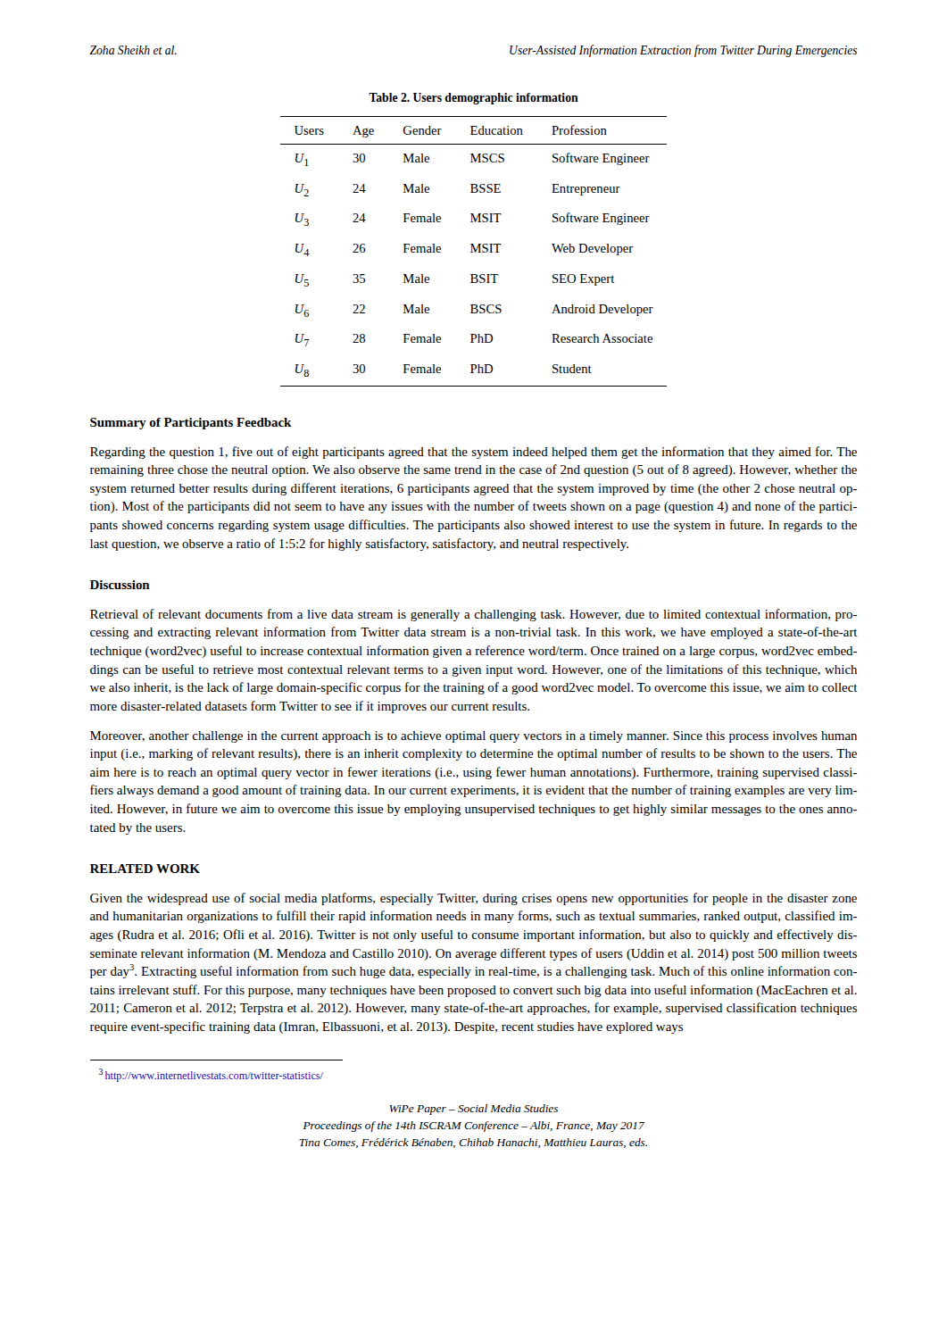Zoha Sheikh et al. User-Assisted Information Extraction from Twitter During Emergencies
Table 2. Users demographic information
| Users | Age | Gender | Education | Profession |
| --- | --- | --- | --- | --- |
| U 1 | 30 | Male | MSCS | Software Engineer |
| U 2 | 24 | Male | BSSE | Entrepreneur |
| U 3 | 24 | Female | MSIT | Software Engineer |
| U 4 | 26 | Female | MSIT | Web Developer |
| U 5 | 35 | Male | BSIT | SEO Expert |
| U 6 | 22 | Male | BSCS | Android Developer |
| U 7 | 28 | Female | PhD | Research Associate |
| U 8 | 30 | Female | PhD | Student |
Summary of Participants Feedback
Regarding the question 1, five out of eight participants agreed that the system indeed helped them get the information that they aimed for. The remaining three chose the neutral option. We also observe the same trend in the case of 2nd question (5 out of 8 agreed). However, whether the system returned better results during different iterations, 6 participants agreed that the system improved by time (the other 2 chose neutral option). Most of the participants did not seem to have any issues with the number of tweets shown on a page (question 4) and none of the participants showed concerns regarding system usage difficulties. The participants also showed interest to use the system in future. In regards to the last question, we observe a ratio of 1:5:2 for highly satisfactory, satisfactory, and neutral respectively.
Discussion
Retrieval of relevant documents from a live data stream is generally a challenging task. However, due to limited contextual information, processing and extracting relevant information from Twitter data stream is a non-trivial task. In this work, we have employed a state-of-the-art technique (word2vec) useful to increase contextual information given a reference word/term. Once trained on a large corpus, word2vec embeddings can be useful to retrieve most contextual relevant terms to a given input word. However, one of the limitations of this technique, which we also inherit, is the lack of large domain-specific corpus for the training of a good word2vec model. To overcome this issue, we aim to collect more disaster-related datasets form Twitter to see if it improves our current results.
Moreover, another challenge in the current approach is to achieve optimal query vectors in a timely manner. Since this process involves human input (i.e., marking of relevant results), there is an inherit complexity to determine the optimal number of results to be shown to the users. The aim here is to reach an optimal query vector in fewer iterations (i.e., using fewer human annotations). Furthermore, training supervised classifiers always demand a good amount of training data. In our current experiments, it is evident that the number of training examples are very limited. However, in future we aim to overcome this issue by employing unsupervised techniques to get highly similar messages to the ones annotated by the users.
Related Work
Given the widespread use of social media platforms, especially Twitter, during crises opens new opportunities for people in the disaster zone and humanitarian organizations to fulfill their rapid information needs in many forms, such as textual summaries, ranked output, classified images (Rudra et al. 2016; Ofli et al. 2016). Twitter is not only useful to consume important information, but also to quickly and effectively disseminate relevant information (M. Mendoza and Castillo 2010). On average different types of users (Uddin et al. 2014) post 500 million tweets per day3. Extracting useful information from such huge data, especially in real-time, is a challenging task. Much of this online information contains irrelevant stuff. For this purpose, many techniques have been proposed to convert such big data into useful information (MacEachren et al. 2011; Cameron et al. 2012; Terpstra et al. 2012). However, many state-of-the-art approaches, for example, supervised classification techniques require event-specific training data (Imran, Elbassuoni, et al. 2013). Despite, recent studies have explored ways
3 http://www.internetlivestats.com/twitter-statistics/
WiPe Paper – Social Media Studies
Proceedings of the 14th ISCRAM Conference – Albi, France, May 2017
Tina Comes, Frédérick Bénaben, Chihab Hanachi, Matthieu Lauras, eds.